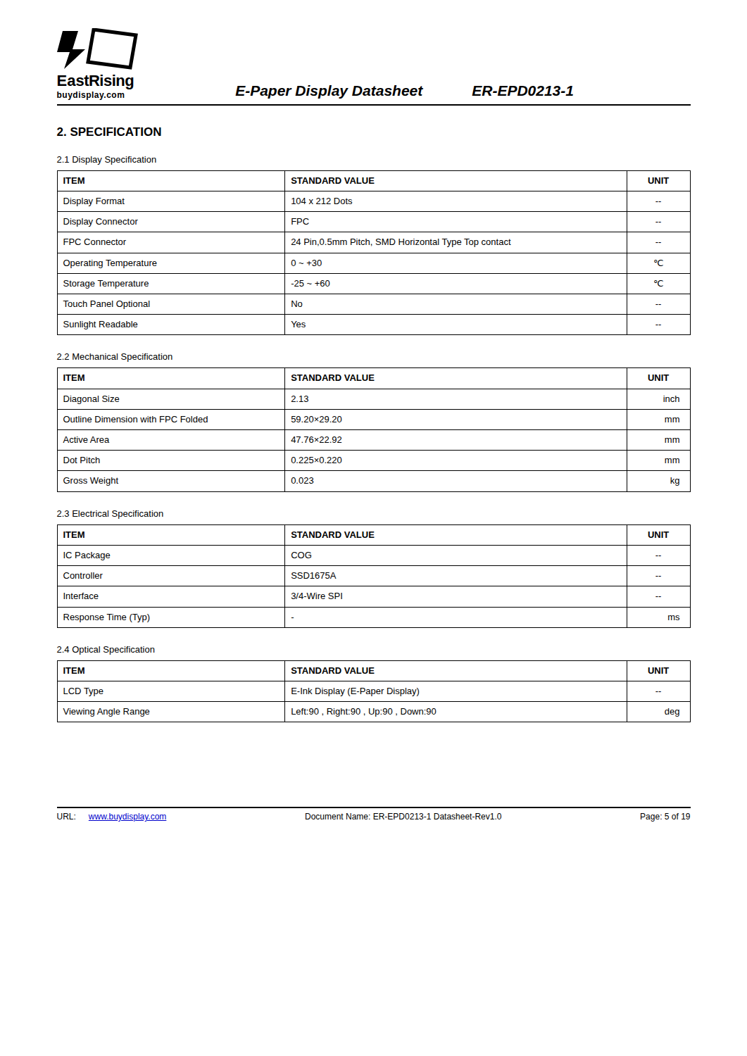EastRising
buydisplay.com
E-Paper Display DatasheetER-EPD0213-1
2. SPECIFICATION
2.1 Display Specification
| ITEM | STANDARD VALUE | UNIT |
| --- | --- | --- |
| Display Format | 104 x 212 Dots | -- |
| Display Connector | FPC | -- |
| FPC Connector | 24 Pin,0.5mm Pitch, SMD Horizontal Type Top contact | -- |
| Operating Temperature | 0 ~ +30 | ℃ |
| Storage Temperature | -25 ~ +60 | ℃ |
| Touch Panel Optional | No | -- |
| Sunlight Readable | Yes | -- |
2.2 Mechanical Specification
| ITEM | STANDARD VALUE | UNIT |
| --- | --- | --- |
| Diagonal Size | 2.13 | inch |
| Outline Dimension with FPC Folded | 59.20×29.20 | mm |
| Active Area | 47.76×22.92 | mm |
| Dot Pitch | 0.225×0.220 | mm |
| Gross Weight | 0.023 | kg |
2.3 Electrical Specification
| ITEM | STANDARD VALUE | UNIT |
| --- | --- | --- |
| IC Package | COG | -- |
| Controller | SSD1675A | -- |
| Interface | 3/4-Wire SPI | -- |
| Response Time (Typ) | - | ms |
2.4 Optical Specification
| ITEM | STANDARD VALUE | UNIT |
| --- | --- | --- |
| LCD Type | E-Ink Display (E-Paper Display) | -- |
| Viewing Angle Range | Left:90 , Right:90 , Up:90 , Down:90 | deg |
URL: www.buydisplay.com
Document Name: ER-EPD0213-1 Datasheet-Rev1.0
Page: 5 of 19